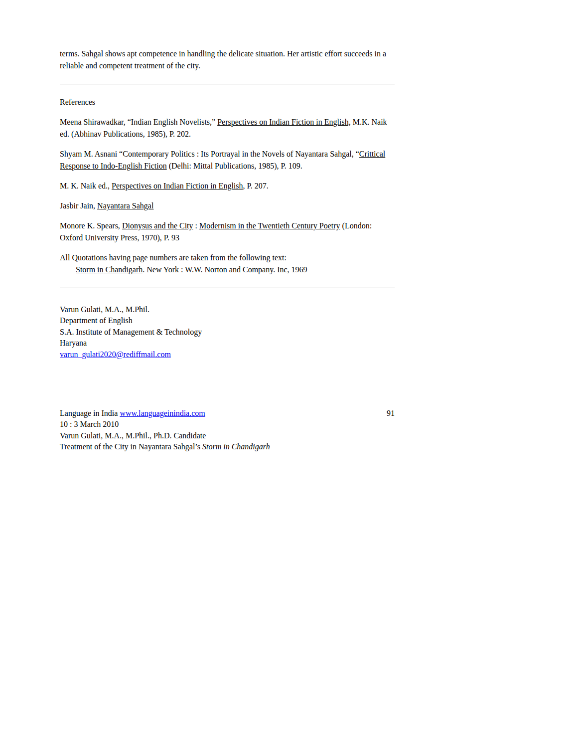terms. Sahgal shows apt competence in handling the delicate situation. Her artistic effort succeeds in a reliable and competent treatment of the city.
References
Meena Shirawadkar, “Indian English Novelists,” Perspectives on Indian Fiction in English, M.K. Naik ed. (Abhinav Publications, 1985), P. 202.
Shyam M. Asnani “Contemporary Politics : Its Portrayal in the Novels of Nayantara Sahgal, “Crittical Response to Indo-English Fiction (Delhi: Mittal Publications, 1985), P. 109.
M. K. Naik ed., Perspectives on Indian Fiction in English, P. 207.
Jasbir Jain, Nayantara Sahgal
Monore K. Spears, Dionysus and the City : Modernism in the Twentieth Century Poetry (London: Oxford University Press, 1970), P. 93
All Quotations having page numbers are taken from the following text:
Storm in Chandigarh. New York : W.W. Norton and Company. Inc, 1969
Varun Gulati, M.A., M.Phil.
Department of English
S.A. Institute of Management & Technology
Haryana
varun_gulati2020@rediffmail.com
91
Language in India www.languageinindia.com
10 : 3 March 2010
Varun Gulati, M.A., M.Phil., Ph.D. Candidate
Treatment of the City in Nayantara Sahgal’s Storm in Chandigarh